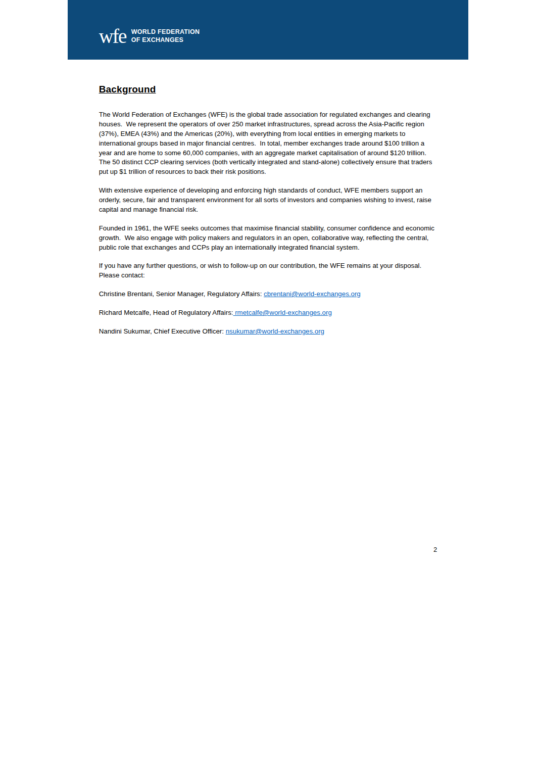wfe World Federation
of Exchanges
Background
The World Federation of Exchanges (WFE) is the global trade association for regulated exchanges and clearing houses. We represent the operators of over 250 market infrastructures, spread across the Asia-Pacific region (37%), EMEA (43%) and the Americas (20%), with everything from local entities in emerging markets to international groups based in major financial centres. In total, member exchanges trade around $100 trillion a year and are home to some 60,000 companies, with an aggregate market capitalisation of around $120 trillion. The 50 distinct CCP clearing services (both vertically integrated and stand-alone) collectively ensure that traders put up $1 trillion of resources to back their risk positions.
With extensive experience of developing and enforcing high standards of conduct, WFE members support an orderly, secure, fair and transparent environment for all sorts of investors and companies wishing to invest, raise capital and manage financial risk.
Founded in 1961, the WFE seeks outcomes that maximise financial stability, consumer confidence and economic growth. We also engage with policy makers and regulators in an open, collaborative way, reflecting the central, public role that exchanges and CCPs play an internationally integrated financial system.
If you have any further questions, or wish to follow-up on our contribution, the WFE remains at your disposal. Please contact:
Christine Brentani, Senior Manager, Regulatory Affairs: cbrentani@world-exchanges.org
Richard Metcalfe, Head of Regulatory Affairs: rmetcalfe@world-exchanges.org
Nandini Sukumar, Chief Executive Officer: nsukumar@world-exchanges.org
2